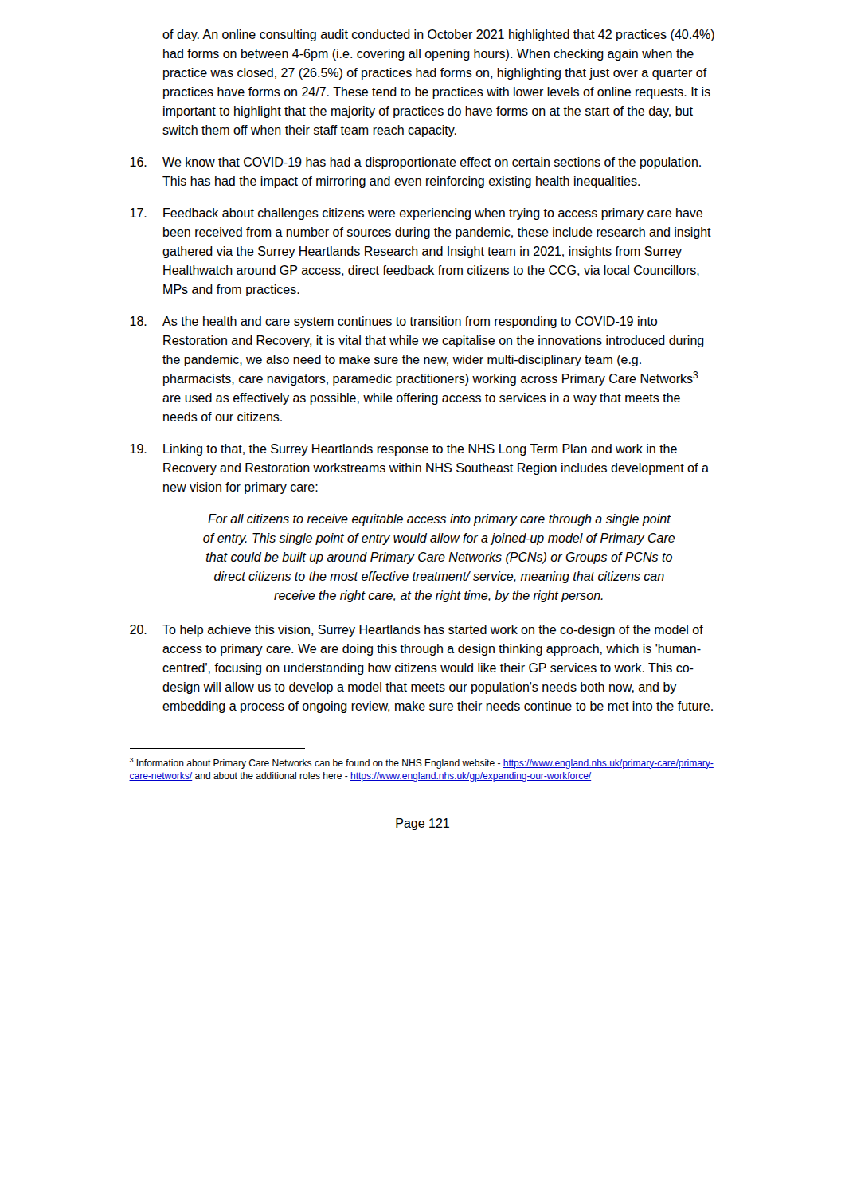of day. An online consulting audit conducted in October 2021 highlighted that 42 practices (40.4%) had forms on between 4-6pm (i.e. covering all opening hours). When checking again when the practice was closed, 27 (26.5%) of practices had forms on, highlighting that just over a quarter of practices have forms on 24/7. These tend to be practices with lower levels of online requests. It is important to highlight that the majority of practices do have forms on at the start of the day, but switch them off when their staff team reach capacity.
We know that COVID-19 has had a disproportionate effect on certain sections of the population. This has had the impact of mirroring and even reinforcing existing health inequalities.
Feedback about challenges citizens were experiencing when trying to access primary care have been received from a number of sources during the pandemic, these include research and insight gathered via the Surrey Heartlands Research and Insight team in 2021, insights from Surrey Healthwatch around GP access, direct feedback from citizens to the CCG, via local Councillors, MPs and from practices.
As the health and care system continues to transition from responding to COVID-19 into Restoration and Recovery, it is vital that while we capitalise on the innovations introduced during the pandemic, we also need to make sure the new, wider multi-disciplinary team (e.g. pharmacists, care navigators, paramedic practitioners) working across Primary Care Networks3 are used as effectively as possible, while offering access to services in a way that meets the needs of our citizens.
Linking to that, the Surrey Heartlands response to the NHS Long Term Plan and work in the Recovery and Restoration workstreams within NHS Southeast Region includes development of a new vision for primary care:
For all citizens to receive equitable access into primary care through a single point of entry. This single point of entry would allow for a joined-up model of Primary Care that could be built up around Primary Care Networks (PCNs) or Groups of PCNs to direct citizens to the most effective treatment/ service, meaning that citizens can receive the right care, at the right time, by the right person.
To help achieve this vision, Surrey Heartlands has started work on the co-design of the model of access to primary care. We are doing this through a design thinking approach, which is 'human-centred', focusing on understanding how citizens would like their GP services to work. This co-design will allow us to develop a model that meets our population's needs both now, and by embedding a process of ongoing review, make sure their needs continue to be met into the future.
3 Information about Primary Care Networks can be found on the NHS England website - https://www.england.nhs.uk/primary-care/primary-care-networks/ and about the additional roles here - https://www.england.nhs.uk/gp/expanding-our-workforce/
Page 121